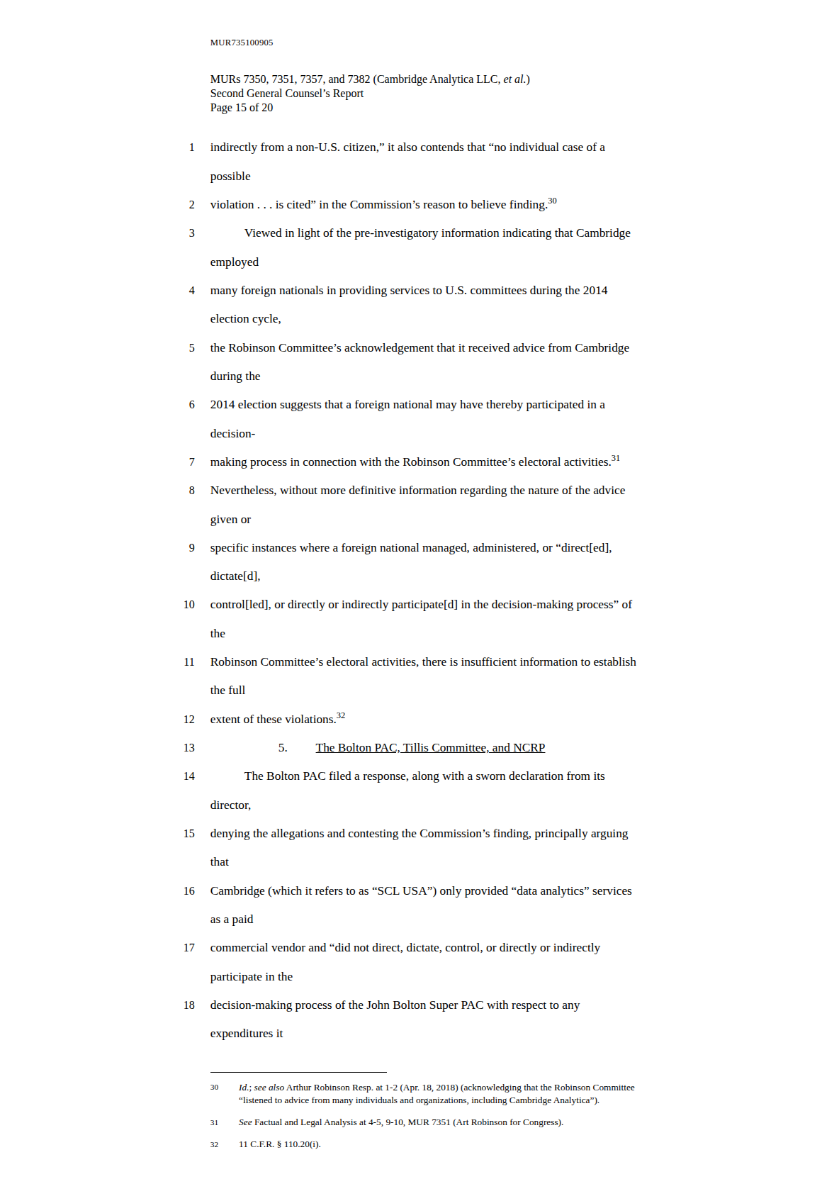MUR735100905
MURs 7350, 7351, 7357, and 7382 (Cambridge Analytica LLC, et al.)
Second General Counsel’s Report
Page 15 of 20
indirectly from a non-U.S. citizen,” it also contends that “no individual case of a possible
violation . . . is cited” in the Commission’s reason to believe finding.30
Viewed in light of the pre-investigatory information indicating that Cambridge employed
many foreign nationals in providing services to U.S. committees during the 2014 election cycle,
the Robinson Committee’s acknowledgement that it received advice from Cambridge during the
2014 election suggests that a foreign national may have thereby participated in a decision-
making process in connection with the Robinson Committee’s electoral activities.31
Nevertheless, without more definitive information regarding the nature of the advice given or
specific instances where a foreign national managed, administered, or “direct[ed], dictate[d],
control[led], or directly or indirectly participate[d] in the decision-making process” of the
Robinson Committee’s electoral activities, there is insufficient information to establish the full
extent of these violations.32
5. The Bolton PAC, Tillis Committee, and NCRP
The Bolton PAC filed a response, along with a sworn declaration from its director,
denying the allegations and contesting the Commission’s finding, principally arguing that
Cambridge (which it refers to as “SCL USA”) only provided “data analytics” services as a paid
commercial vendor and “did not direct, dictate, control, or directly or indirectly participate in the
decision-making process of the John Bolton Super PAC with respect to any expenditures it
30
Id.; see also Arthur Robinson Resp. at 1-2 (Apr. 18, 2018) (acknowledging that the Robinson Committee “listened to advice from many individuals and organizations, including Cambridge Analytica”).
31
See Factual and Legal Analysis at 4-5, 9-10, MUR 7351 (Art Robinson for Congress).
32
11 C.F.R. § 110.20(i).